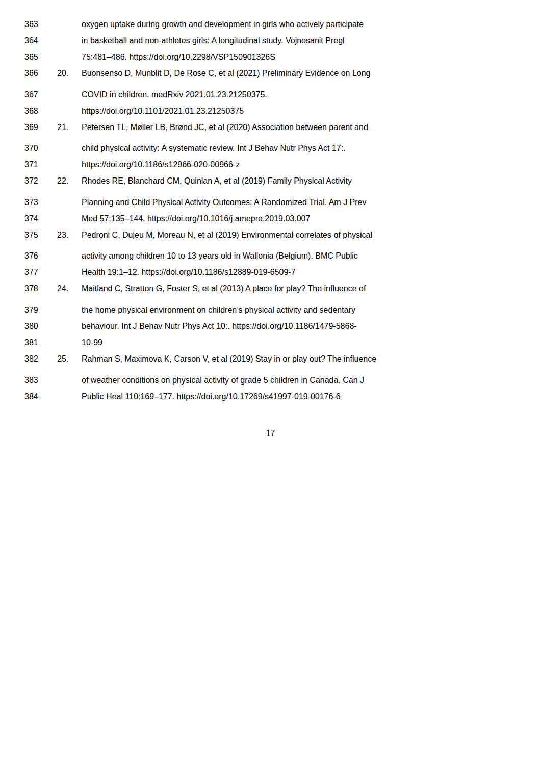363 oxygen uptake during growth and development in girls who actively participate
364 in basketball and non-athletes girls: A longitudinal study. Vojnosanit Pregl
36575:481–486. https://doi.org/10.2298/VSP150901326S
366 20. Buonsenso D, Munblit D, De Rose C, et al (2021) Preliminary Evidence on Long
367 COVID in children. medRxiv 2021.01.23.21250375.
368 https://doi.org/10.1101/2021.01.23.21250375
369 21. Petersen TL, Møller LB, Brønd JC, et al (2020) Association between parent and
370 child physical activity: A systematic review. Int J Behav Nutr Phys Act 17:.
371 https://doi.org/10.1186/s12966-020-00966-z
372 22. Rhodes RE, Blanchard CM, Quinlan A, et al (2019) Family Physical Activity
373 Planning and Child Physical Activity Outcomes: A Randomized Trial. Am J Prev
374 Med 57:135–144. https://doi.org/10.1016/j.amepre.2019.03.007
375 23. Pedroni C, Dujeu M, Moreau N, et al (2019) Environmental correlates of physical
376 activity among children 10 to 13 years old in Wallonia (Belgium). BMC Public
377 Health 19:1–12. https://doi.org/10.1186/s12889-019-6509-7
378 24. Maitland C, Stratton G, Foster S, et al (2013) A place for play? The influence of
379 the home physical environment on children’s physical activity and sedentary
380 behaviour. Int J Behav Nutr Phys Act 10:. https://doi.org/10.1186/1479-5868-
38110-99
382 25. Rahman S, Maximova K, Carson V, et al (2019) Stay in or play out? The influence
383 of weather conditions on physical activity of grade 5 children in Canada. Can J
384 Public Heal 110:169–177. https://doi.org/10.17269/s41997-019-00176-6
17